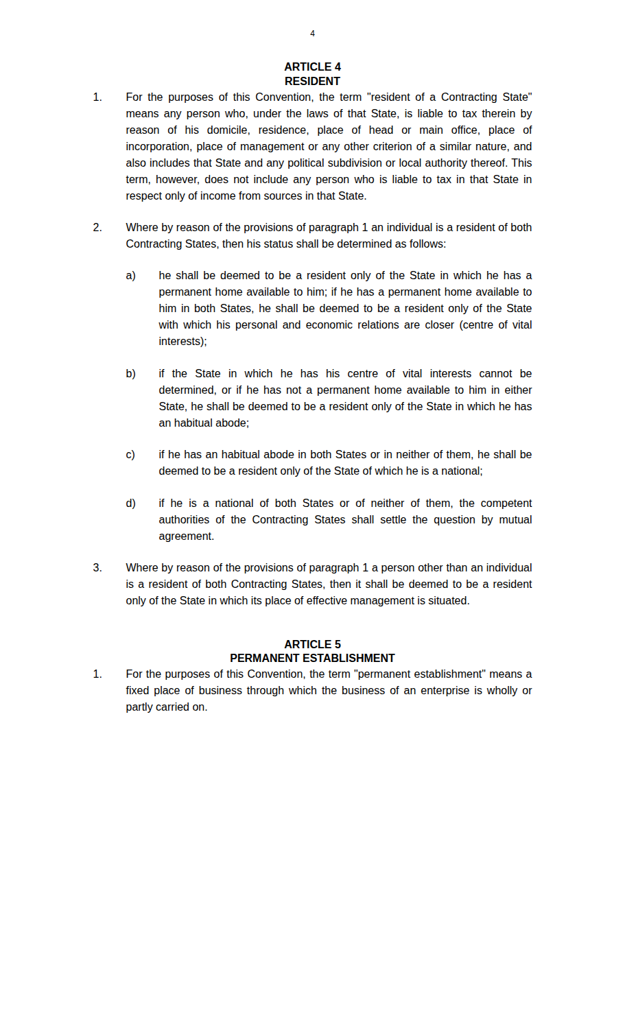4
ARTICLE 4
RESIDENT
1. For the purposes of this Convention, the term "resident of a Contracting State" means any person who, under the laws of that State, is liable to tax therein by reason of his domicile, residence, place of head or main office, place of incorporation, place of management or any other criterion of a similar nature, and also includes that State and any political subdivision or local authority thereof. This term, however, does not include any person who is liable to tax in that State in respect only of income from sources in that State.
2. Where by reason of the provisions of paragraph 1 an individual is a resident of both Contracting States, then his status shall be determined as follows:
a) he shall be deemed to be a resident only of the State in which he has a permanent home available to him; if he has a permanent home available to him in both States, he shall be deemed to be a resident only of the State with which his personal and economic relations are closer (centre of vital interests);
b) if the State in which he has his centre of vital interests cannot be determined, or if he has not a permanent home available to him in either State, he shall be deemed to be a resident only of the State in which he has an habitual abode;
c) if he has an habitual abode in both States or in neither of them, he shall be deemed to be a resident only of the State of which he is a national;
d) if he is a national of both States or of neither of them, the competent authorities of the Contracting States shall settle the question by mutual agreement.
3. Where by reason of the provisions of paragraph 1 a person other than an individual is a resident of both Contracting States, then it shall be deemed to be a resident only of the State in which its place of effective management is situated.
ARTICLE 5
PERMANENT ESTABLISHMENT
1. For the purposes of this Convention, the term "permanent establishment" means a fixed place of business through which the business of an enterprise is wholly or partly carried on.